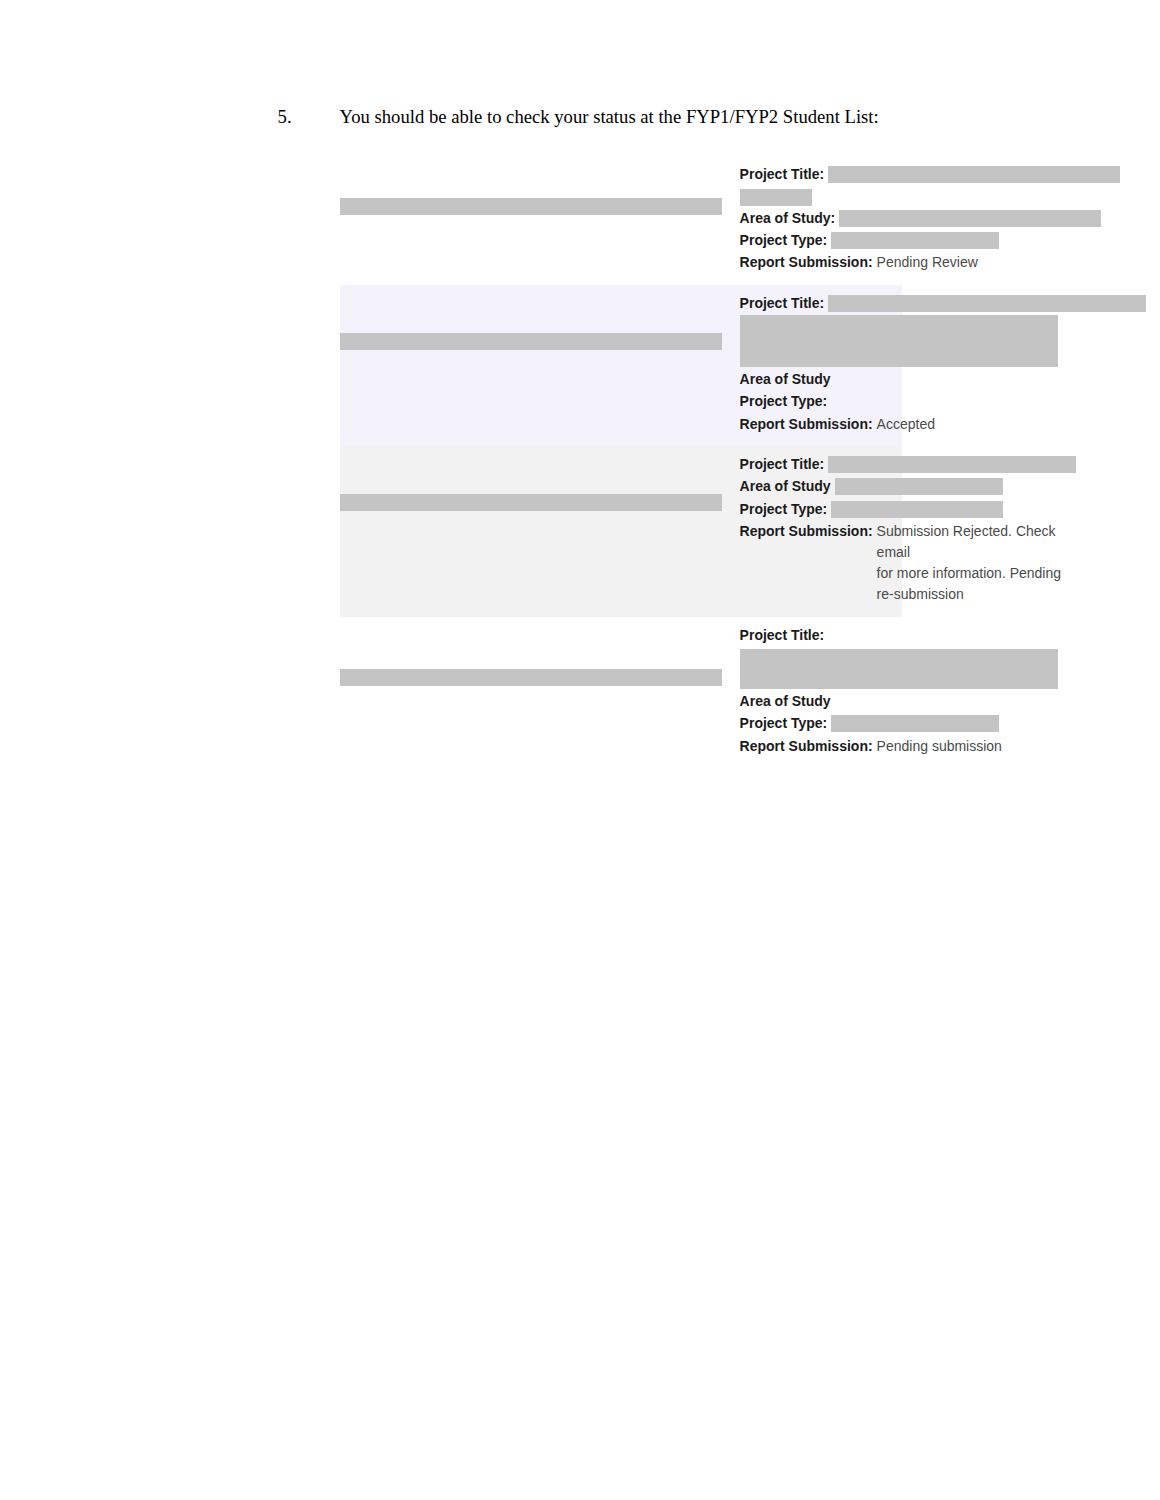5. You should be able to check your status at the FYP1/FYP2 Student List:
Project Title:
Area of Study:
Project Type:
Report Submission: Pending Review
Project Title:
Area of Study
Project Type:
Report Submission: Accepted
Project Title:
Area of Study
Project Type:
Report Submission: Submission Rejected. Check email
for more information. Pending re-submission
Project Title:
Area of Study
Project Type:
Report Submission: Pending submission